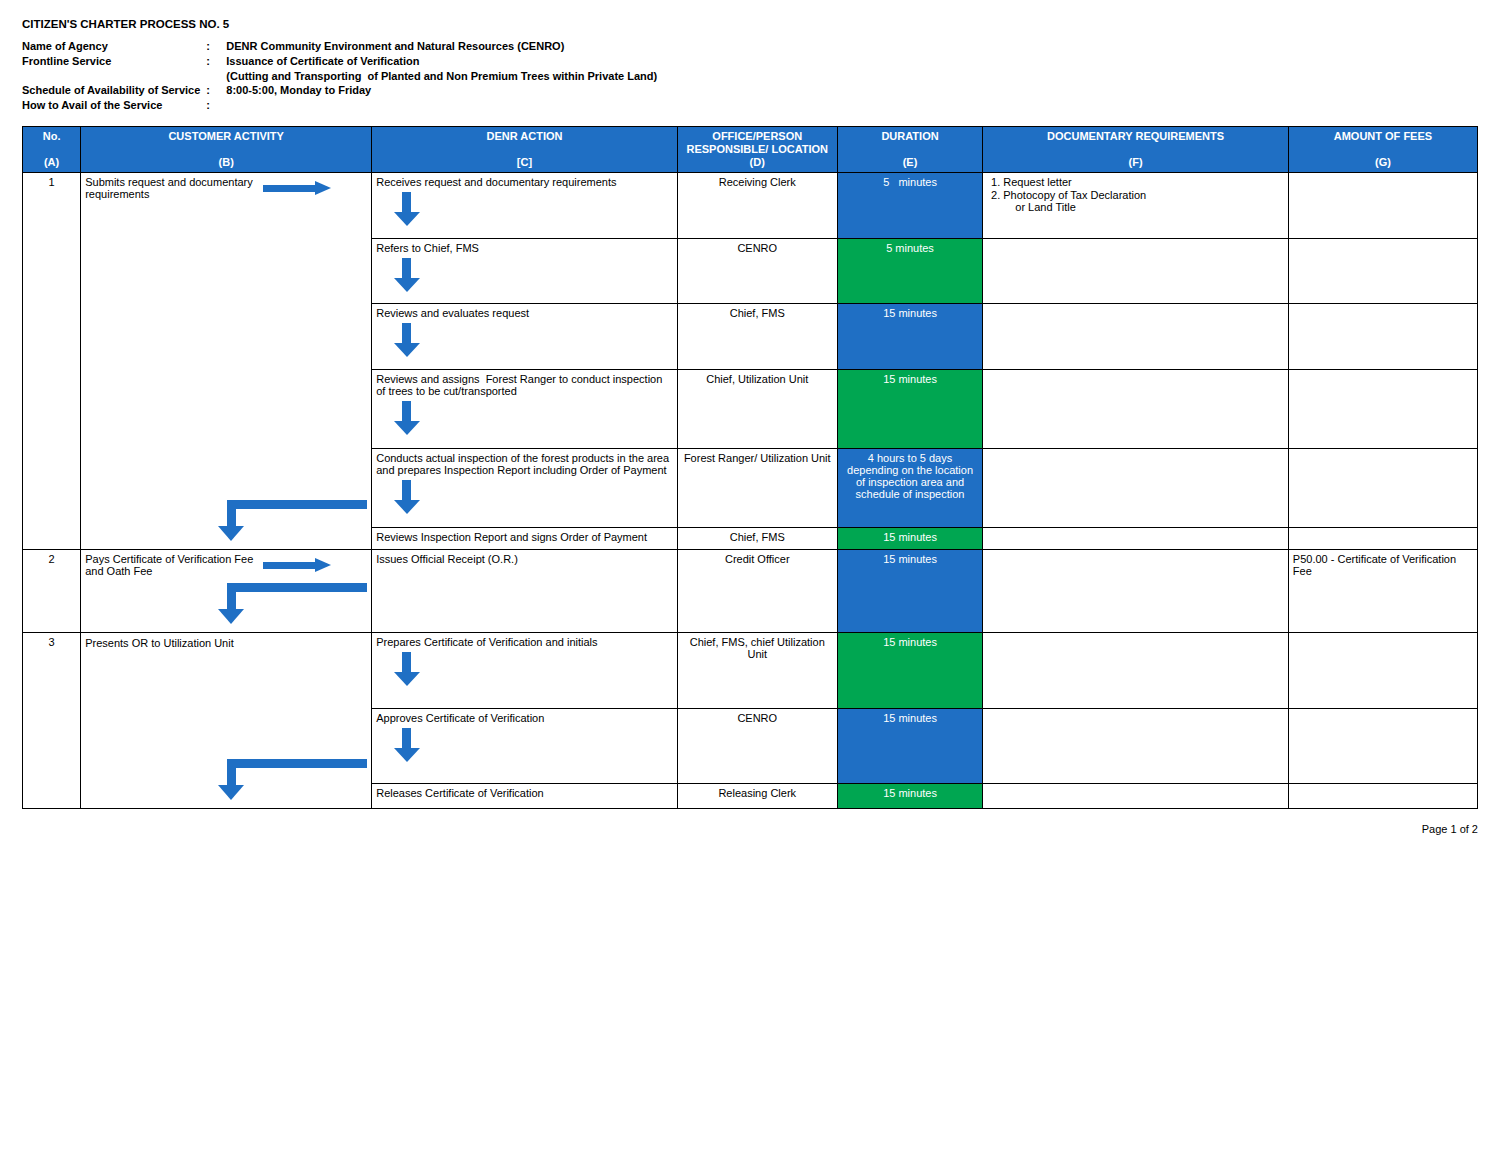CITIZEN'S CHARTER PROCESS NO. 5
| Name of Agency | : | DENR Community Environment and Natural Resources (CENRO) |
| Frontline Service | : | Issuance of Certificate of Verification |
| | | (Cutting and Transporting of Planted and Non Premium Trees within Private Land) |
| Schedule of Availability of Service | : | 8:00-5:00, Monday to Friday |
| How to Avail of the Service | : | |
| No. (A) | CUSTOMER ACTIVITY (B) | DENR ACTION [C] | OFFICE/PERSON RESPONSIBLE/ LOCATION (D) | DURATION (E) | DOCUMENTARY REQUIREMENTS (F) | AMOUNT OF FEES (G) |
| --- | --- | --- | --- | --- | --- | --- |
| 1 | Submits request and documentary requirements | Receives request and documentary requirements | Receiving Clerk | 5 minutes | Request letter Photocopy of Tax Declaration or Land Title | |
| Refers to Chief, FMS | CENRO | 5 minutes | | |
| Reviews and evaluates request | Chief, FMS | 15 minutes | | |
| Reviews and assigns Forest Ranger to conduct inspection of trees to be cut/transported | Chief, Utilization Unit | 15 minutes | | |
| Conducts actual inspection of the forest products in the area and prepares Inspection Report including Order of Payment | Forest Ranger/ Utilization Unit | 4 hours to 5 days depending on the location of inspection area and schedule of inspection | | |
| Reviews Inspection Report and signs Order of Payment | Chief, FMS | 15 minutes | | |
| 2 | Pays Certificate of Verification Fee and Oath Fee | Issues Official Receipt (O.R.) | Credit Officer | 15 minutes | | P50.00 - Certificate of Verification Fee |
| 3 | Presents OR to Utilization Unit | Prepares Certificate of Verification and initials | Chief, FMS, chief Utilization Unit | 15 minutes | | |
| Approves Certificate of Verification | CENRO | 15 minutes | | |
| Releases Certificate of Verification | Releasing Clerk | 15 minutes | | |
Page 1 of 2